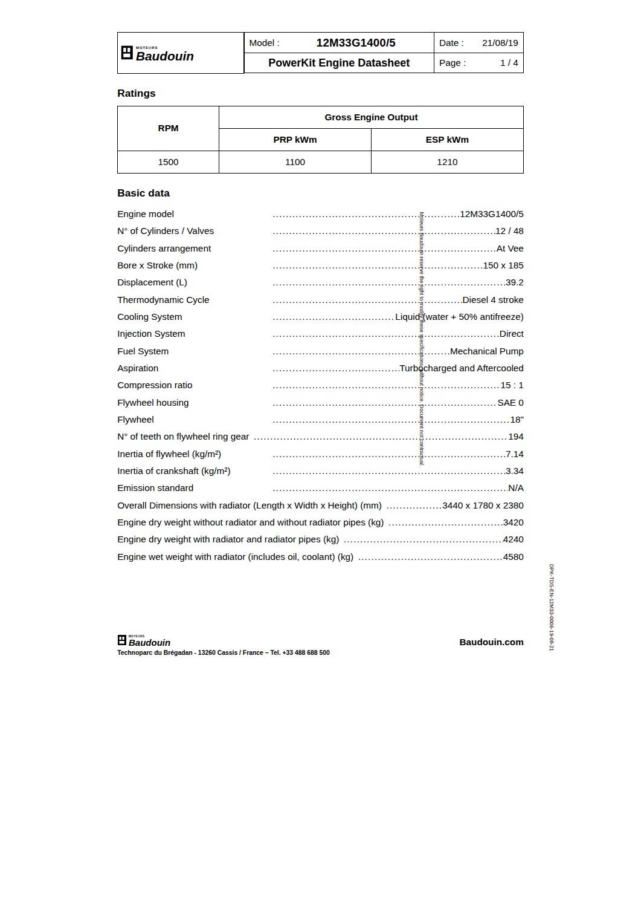MOTEURS Baudouin
Model : 12M33G1400/5
PowerKit Engine Datasheet
Date : 21/08/19
Page : 1 / 4
Ratings
| RPM | Gross Engine Output |
| PRP kWm | ESP kWm |
| 1500 | 1100 | 1210 |
Basic data
Engine model ......................................................................................... 12M33G1400/5
N° of Cylinders / Valves ......................................................................................... 12 / 48
Cylinders arrangement ......................................................................................... At Vee
Bore x Stroke (mm) ......................................................................................... 150 x 185
Displacement (L) ......................................................................................... 39.2
Thermodynamic Cycle ......................................................................................... Diesel 4 stroke
Cooling System ......................................................................................... Liquid (water + 50% antifreeze)
Injection System ......................................................................................... Direct
Fuel System ......................................................................................... Mechanical Pump
Aspiration ......................................................................................... Turbocharged and Aftercooled
Compression ratio ......................................................................................... 15 : 1
Flywheel housing ......................................................................................... SAE 0
Flywheel ......................................................................................... 18"
N° of teeth on flywheel ring gear ......................................................................................... 194
Inertia of flywheel (kg/m²) ......................................................................................... 7.14
Inertia of crankshaft (kg/m²) ......................................................................................... 3.34
Emission standard ......................................................................................... N/A
Overall Dimensions with radiator (Length x Width x Height) (mm) ......................... 3440 x 1780 x 2380
Engine dry weight without radiator and without radiator pipes (kg) ................................................ 3420
Engine dry weight with radiator and radiator pipes (kg) ................................................................... 4240
Engine wet weight with radiator (includes oil, coolant) (kg) ............................................................ 4580
Moteurs Baudouin reserve the right to modify these specifications, without notice. Document not contractual.
DPK-TDS-EN-12M33-0006-19-08-21
MOTEURS Baudouin
Technoparc du Brégadan - 13260 Cassis / France – Tel. +33 488 688 500
Baudouin.com